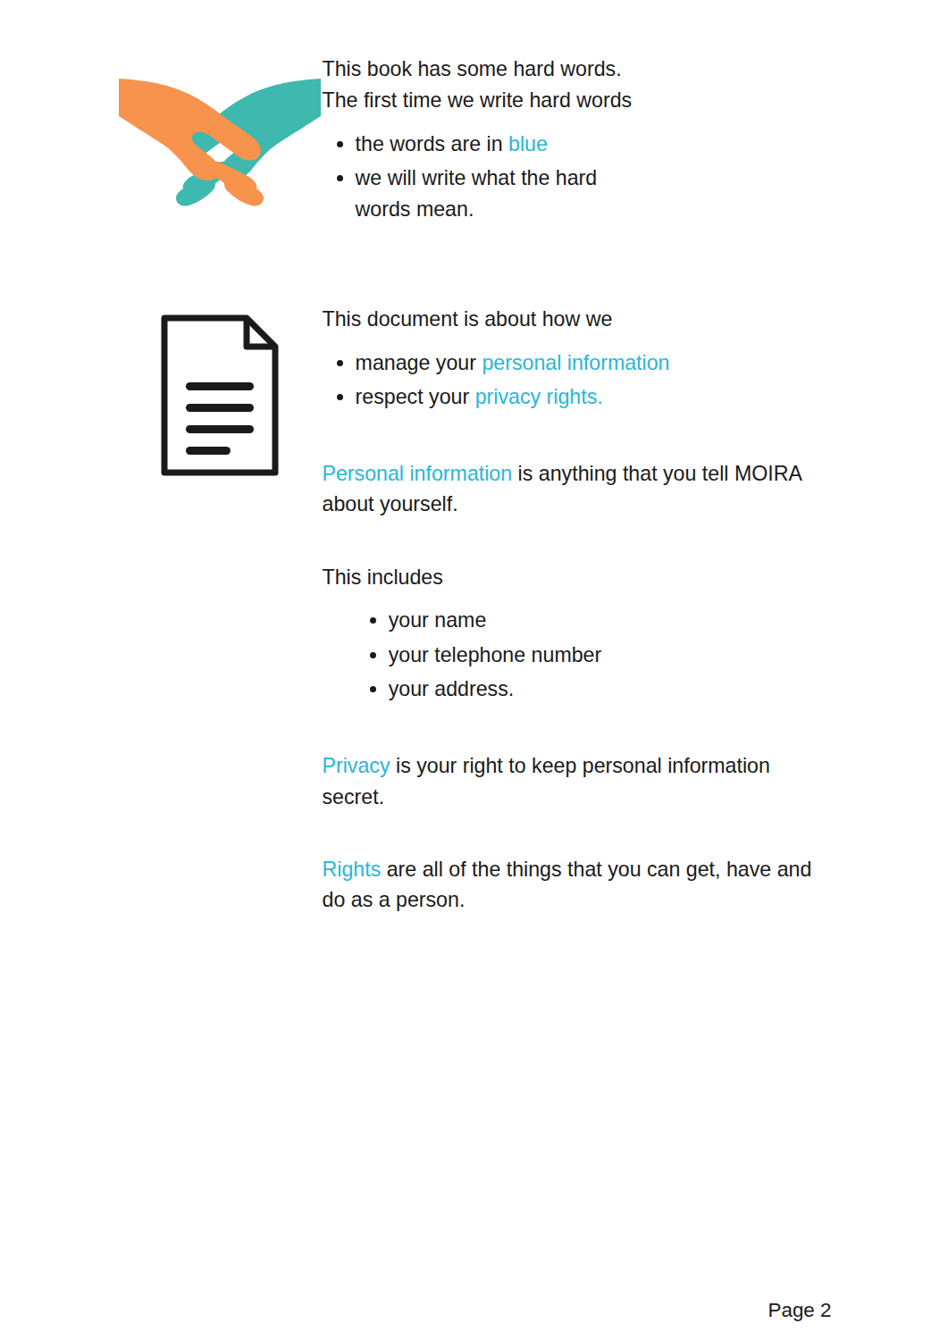This book has some hard words.
The first time we write hard words
the words are in blue
we will write what the hard
words mean.
This document is about how we
manage your personal information
respect your privacy rights.
Personal information is anything that you tell MOIRA about yourself.
This includes
your name
your telephone number
your address.
Privacy is your right to keep personal information secret.
Rights are all of the things that you can get, have and do as a person.
Page 2